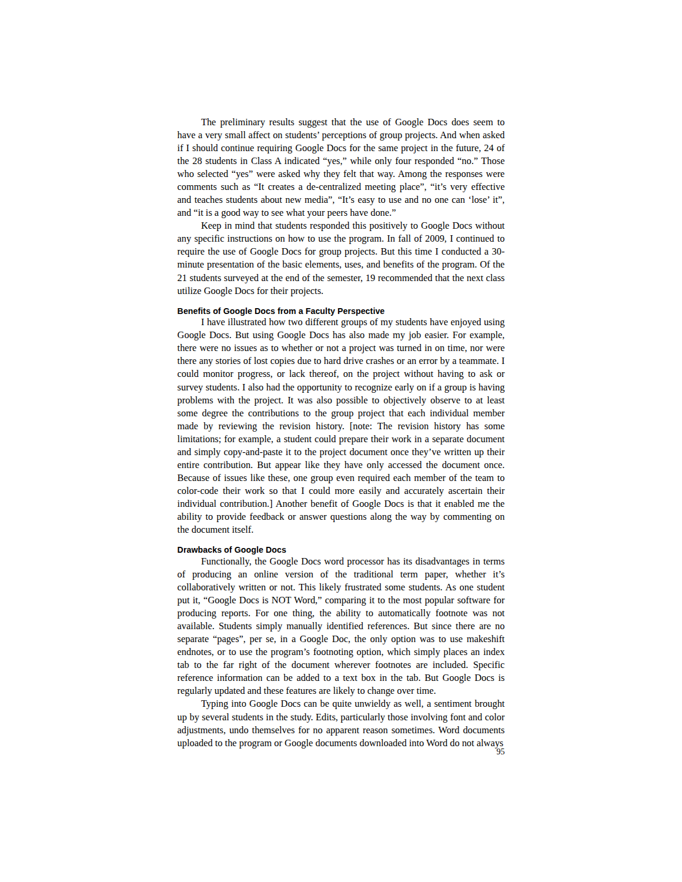The preliminary results suggest that the use of Google Docs does seem to have a very small affect on students’ perceptions of group projects. And when asked if I should continue requiring Google Docs for the same project in the future, 24 of the 28 students in Class A indicated “yes,” while only four responded “no.” Those who selected “yes” were asked why they felt that way. Among the responses were comments such as “It creates a de-centralized meeting place”, “it’s very effective and teaches students about new media”, “It’s easy to use and no one can ‘lose’ it”, and “it is a good way to see what your peers have done.”
Keep in mind that students responded this positively to Google Docs without any specific instructions on how to use the program. In fall of 2009, I continued to require the use of Google Docs for group projects. But this time I conducted a 30-minute presentation of the basic elements, uses, and benefits of the program. Of the 21 students surveyed at the end of the semester, 19 recommended that the next class utilize Google Docs for their projects.
Benefits of Google Docs from a Faculty Perspective
I have illustrated how two different groups of my students have enjoyed using Google Docs. But using Google Docs has also made my job easier. For example, there were no issues as to whether or not a project was turned in on time, nor were there any stories of lost copies due to hard drive crashes or an error by a teammate. I could monitor progress, or lack thereof, on the project without having to ask or survey students. I also had the opportunity to recognize early on if a group is having problems with the project. It was also possible to objectively observe to at least some degree the contributions to the group project that each individual member made by reviewing the revision history. [note: The revision history has some limitations; for example, a student could prepare their work in a separate document and simply copy-and-paste it to the project document once they’ve written up their entire contribution. But appear like they have only accessed the document once. Because of issues like these, one group even required each member of the team to color-code their work so that I could more easily and accurately ascertain their individual contribution.] Another benefit of Google Docs is that it enabled me the ability to provide feedback or answer questions along the way by commenting on the document itself.
Drawbacks of Google Docs
Functionally, the Google Docs word processor has its disadvantages in terms of producing an online version of the traditional term paper, whether it’s collaboratively written or not. This likely frustrated some students. As one student put it, “Google Docs is NOT Word,” comparing it to the most popular software for producing reports. For one thing, the ability to automatically footnote was not available. Students simply manually identified references. But since there are no separate “pages”, per se, in a Google Doc, the only option was to use makeshift endnotes, or to use the program’s footnoting option, which simply places an index tab to the far right of the document wherever footnotes are included. Specific reference information can be added to a text box in the tab. But Google Docs is regularly updated and these features are likely to change over time.
Typing into Google Docs can be quite unwieldy as well, a sentiment brought up by several students in the study. Edits, particularly those involving font and color adjustments, undo themselves for no apparent reason sometimes. Word documents uploaded to the program or Google documents downloaded into Word do not always
95